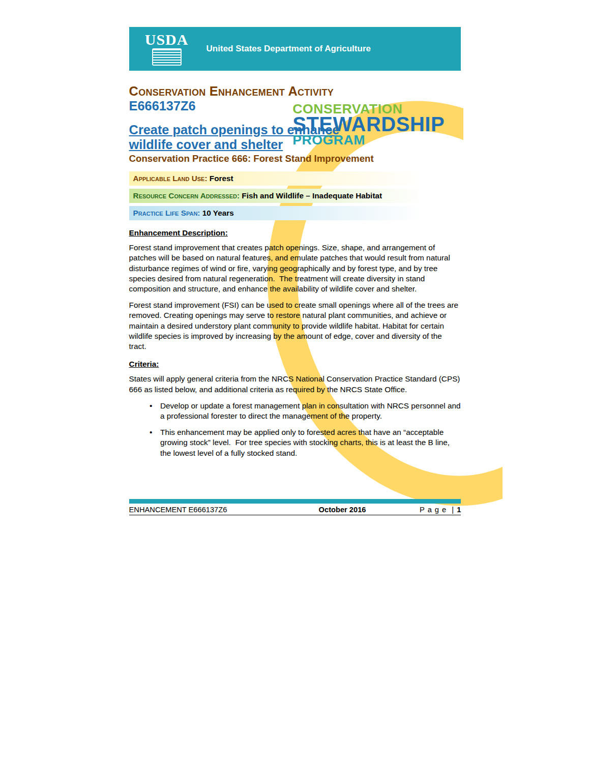USDA
United States Department of Agriculture
CONSERVATION
STEWARDSHIP
PROGRAM
Conservation Enhancement Activity
E666137Z6
Create patch openings to enhance
wildlife cover and shelter
Conservation Practice 666: Forest Stand Improvement
Applicable Land Use: Forest
Resource Concern Addressed: Fish and Wildlife – Inadequate Habitat
Practice Life Span: 10 Years
Enhancement Description:
Forest stand improvement that creates patch openings. Size, shape, and arrangement of patches will be based on natural features, and emulate patches that would result from natural disturbance regimes of wind or fire, varying geographically and by forest type, and by tree species desired from natural regeneration. The treatment will create diversity in stand composition and structure, and enhance the availability of wildlife cover and shelter.
Forest stand improvement (FSI) can be used to create small openings where all of the trees are removed. Creating openings may serve to restore natural plant communities, and achieve or maintain a desired understory plant community to provide wildlife habitat. Habitat for certain wildlife species is improved by increasing by the amount of edge, cover and diversity of the tract.
Criteria:
States will apply general criteria from the NRCS National Conservation Practice Standard (CPS) 666 as listed below, and additional criteria as required by the NRCS State Office.
Develop or update a forest management plan in consultation with NRCS personnel and a professional forester to direct the management of the property.
This enhancement may be applied only to forested acres that have an “acceptable growing stock” level. For tree species with stocking charts, this is at least the B line, the lowest level of a fully stocked stand.
ENHANCEMENT E666137Z6
October 2016
P a g e | 1